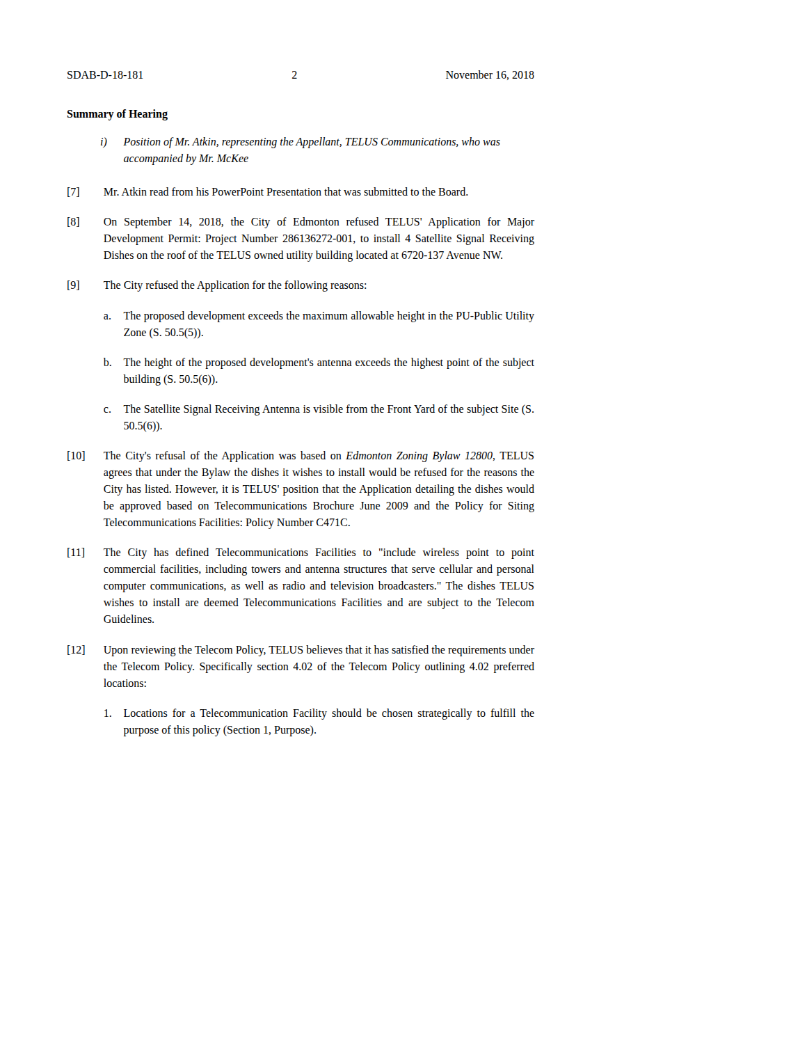SDAB-D-18-181
2
November 16, 2018
Summary of Hearing
i)
Position of Mr. Atkin, representing the Appellant, TELUS Communications, who was accompanied by Mr. McKee
[7]
Mr. Atkin read from his PowerPoint Presentation that was submitted to the Board.
[8]
On September 14, 2018, the City of Edmonton refused TELUS' Application for Major Development Permit: Project Number 286136272-001, to install 4 Satellite Signal Receiving Dishes on the roof of the TELUS owned utility building located at 6720-137 Avenue NW.
[9]
The City refused the Application for the following reasons:
a.
The proposed development exceeds the maximum allowable height in the PU-Public Utility Zone (S. 50.5(5)).
b.
The height of the proposed development's antenna exceeds the highest point of the subject building (S. 50.5(6)).
c.
The Satellite Signal Receiving Antenna is visible from the Front Yard of the subject Site (S. 50.5(6)).
[10]
The City's refusal of the Application was based on Edmonton Zoning Bylaw 12800, TELUS agrees that under the Bylaw the dishes it wishes to install would be refused for the reasons the City has listed. However, it is TELUS' position that the Application detailing the dishes would be approved based on Telecommunications Brochure June 2009 and the Policy for Siting Telecommunications Facilities: Policy Number C471C.
[11]
The City has defined Telecommunications Facilities to "include wireless point to point commercial facilities, including towers and antenna structures that serve cellular and personal computer communications, as well as radio and television broadcasters." The dishes TELUS wishes to install are deemed Telecommunications Facilities and are subject to the Telecom Guidelines.
[12]
Upon reviewing the Telecom Policy, TELUS believes that it has satisfied the requirements under the Telecom Policy. Specifically section 4.02 of the Telecom Policy outlining 4.02 preferred locations:
1.
Locations for a Telecommunication Facility should be chosen strategically to fulfill the purpose of this policy (Section 1, Purpose).